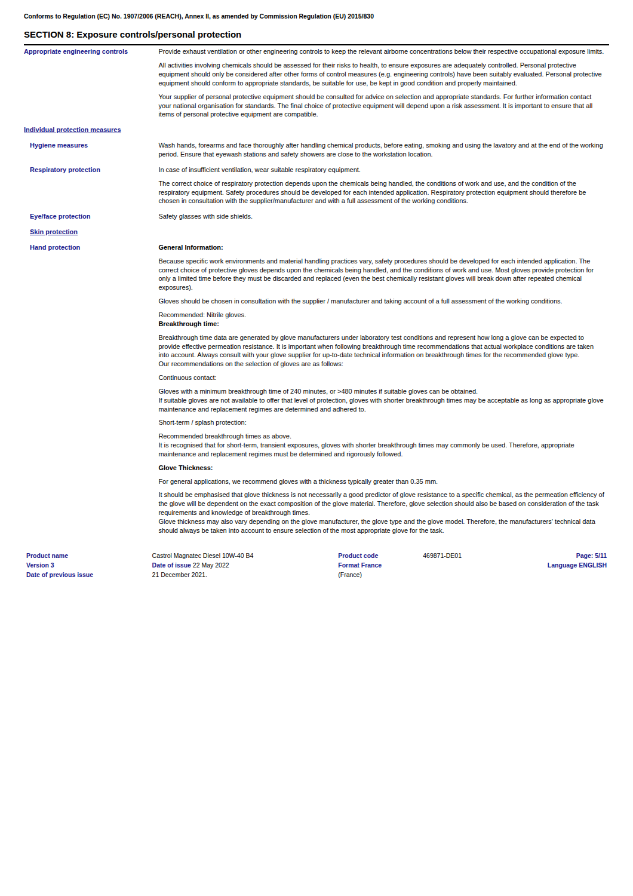Conforms to Regulation (EC) No. 1907/2006 (REACH), Annex II, as amended by Commission Regulation (EU) 2015/830
SECTION 8: Exposure controls/personal protection
| Appropriate engineering controls | Provide exhaust ventilation or other engineering controls to keep the relevant airborne concentrations below their respective occupational exposure limits. All activities involving chemicals should be assessed for their risks to health, to ensure exposures are adequately controlled. Personal protective equipment should only be considered after other forms of control measures (e.g. engineering controls) have been suitably evaluated. Personal protective equipment should conform to appropriate standards, be suitable for use, be kept in good condition and properly maintained. Your supplier of personal protective equipment should be consulted for advice on selection and appropriate standards. For further information contact your national organisation for standards. The final choice of protective equipment will depend upon a risk assessment. It is important to ensure that all items of personal protective equipment are compatible. |
| Individual protection measures | |
| Hygiene measures | Wash hands, forearms and face thoroughly after handling chemical products, before eating, smoking and using the lavatory and at the end of the working period. Ensure that eyewash stations and safety showers are close to the workstation location. |
| Respiratory protection | In case of insufficient ventilation, wear suitable respiratory equipment. The correct choice of respiratory protection depends upon the chemicals being handled, the conditions of work and use, and the condition of the respiratory equipment. Safety procedures should be developed for each intended application. Respiratory protection equipment should therefore be chosen in consultation with the supplier/manufacturer and with a full assessment of the working conditions. |
| Eye/face protection | Safety glasses with side shields. |
| Skin protection | |
| Hand protection | General Information: Because specific work environments and material handling practices vary, safety procedures should be developed for each intended application. The correct choice of protective gloves depends upon the chemicals being handled, and the conditions of work and use. Most gloves provide protection for only a limited time before they must be discarded and replaced (even the best chemically resistant gloves will break down after repeated chemical exposures). Gloves should be chosen in consultation with the supplier / manufacturer and taking account of a full assessment of the working conditions. Recommended: Nitrile gloves. Breakthrough time: Breakthrough time data are generated by glove manufacturers under laboratory test conditions and represent how long a glove can be expected to provide effective permeation resistance. It is important when following breakthrough time recommendations that actual workplace conditions are taken into account. Always consult with your glove supplier for up-to-date technical information on breakthrough times for the recommended glove type. Our recommendations on the selection of gloves are as follows: Continuous contact: Gloves with a minimum breakthrough time of 240 minutes, or >480 minutes if suitable gloves can be obtained. If suitable gloves are not available to offer that level of protection, gloves with shorter breakthrough times may be acceptable as long as appropriate glove maintenance and replacement regimes are determined and adhered to. Short-term / splash protection: Recommended breakthrough times as above. It is recognised that for short-term, transient exposures, gloves with shorter breakthrough times may commonly be used. Therefore, appropriate maintenance and replacement regimes must be determined and rigorously followed. Glove Thickness: For general applications, we recommend gloves with a thickness typically greater than 0.35 mm. It should be emphasised that glove thickness is not necessarily a good predictor of glove resistance to a specific chemical, as the permeation efficiency of the glove will be dependent on the exact composition of the glove material. Therefore, glove selection should also be based on consideration of the task requirements and knowledge of breakthrough times. Glove thickness may also vary depending on the glove manufacturer, the glove type and the glove model. Therefore, the manufacturers' technical data should always be taken into account to ensure selection of the most appropriate glove for the task. |
| Product name | Castrol Magnatec Diesel 10W-40 B4 | Product code | 469871-DE01 | Page: 5/11 |
| Version 3 | Date of issue 22 May 2022 | Format France | | Language ENGLISH |
| Date of previous issue | 21 December 2021. | (France) | | |